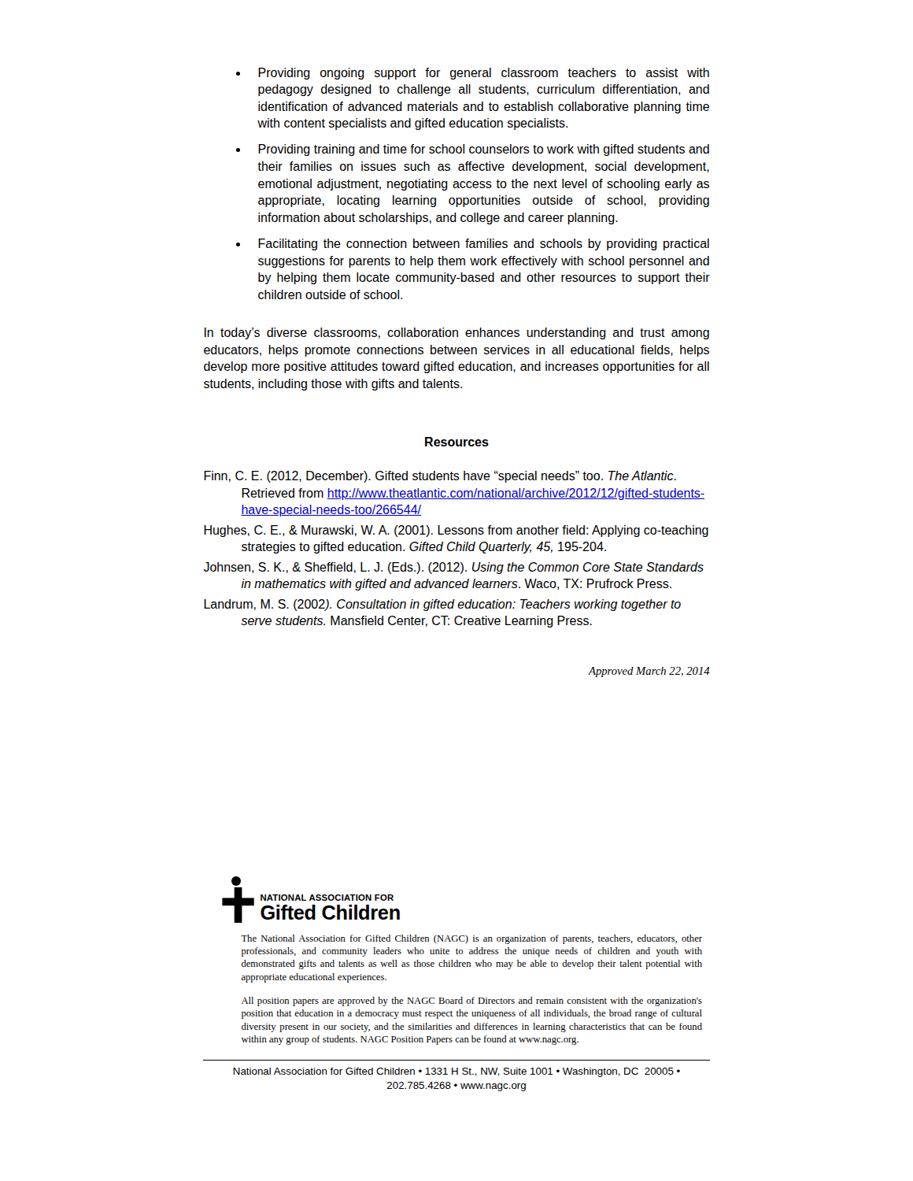Providing ongoing support for general classroom teachers to assist with pedagogy designed to challenge all students, curriculum differentiation, and identification of advanced materials and to establish collaborative planning time with content specialists and gifted education specialists.
Providing training and time for school counselors to work with gifted students and their families on issues such as affective development, social development, emotional adjustment, negotiating access to the next level of schooling early as appropriate, locating learning opportunities outside of school, providing information about scholarships, and college and career planning.
Facilitating the connection between families and schools by providing practical suggestions for parents to help them work effectively with school personnel and by helping them locate community-based and other resources to support their children outside of school.
In today’s diverse classrooms, collaboration enhances understanding and trust among educators, helps promote connections between services in all educational fields, helps develop more positive attitudes toward gifted education, and increases opportunities for all students, including those with gifts and talents.
Resources
Finn, C. E. (2012, December). Gifted students have “special needs” too. The Atlantic. Retrieved from http://www.theatlantic.com/national/archive/2012/12/gifted-students-have-special-needs-too/266544/
Hughes, C. E., & Murawski, W. A. (2001). Lessons from another field: Applying co-teaching strategies to gifted education. Gifted Child Quarterly, 45, 195-204.
Johnsen, S. K., & Sheffield, L. J. (Eds.). (2012). Using the Common Core State Standards in mathematics with gifted and advanced learners. Waco, TX: Prufrock Press.
Landrum, M. S. (2002). Consultation in gifted education: Teachers working together to serve students. Mansfield Center, CT: Creative Learning Press.
Approved March 22, 2014
NATIONAL ASSOCIATION FOR
Gifted Children
The National Association for Gifted Children (NAGC) is an organization of parents, teachers, educators, other professionals, and community leaders who unite to address the unique needs of children and youth with demonstrated gifts and talents as well as those children who may be able to develop their talent potential with appropriate educational experiences.
All position papers are approved by the NAGC Board of Directors and remain consistent with the organization's position that education in a democracy must respect the uniqueness of all individuals, the broad range of cultural diversity present in our society, and the similarities and differences in learning characteristics that can be found within any group of students. NAGC Position Papers can be found at www.nagc.org.
National Association for Gifted Children • 1331 H St., NW, Suite 1001 • Washington, DC 20005 • 202.785.4268 • www.nagc.org